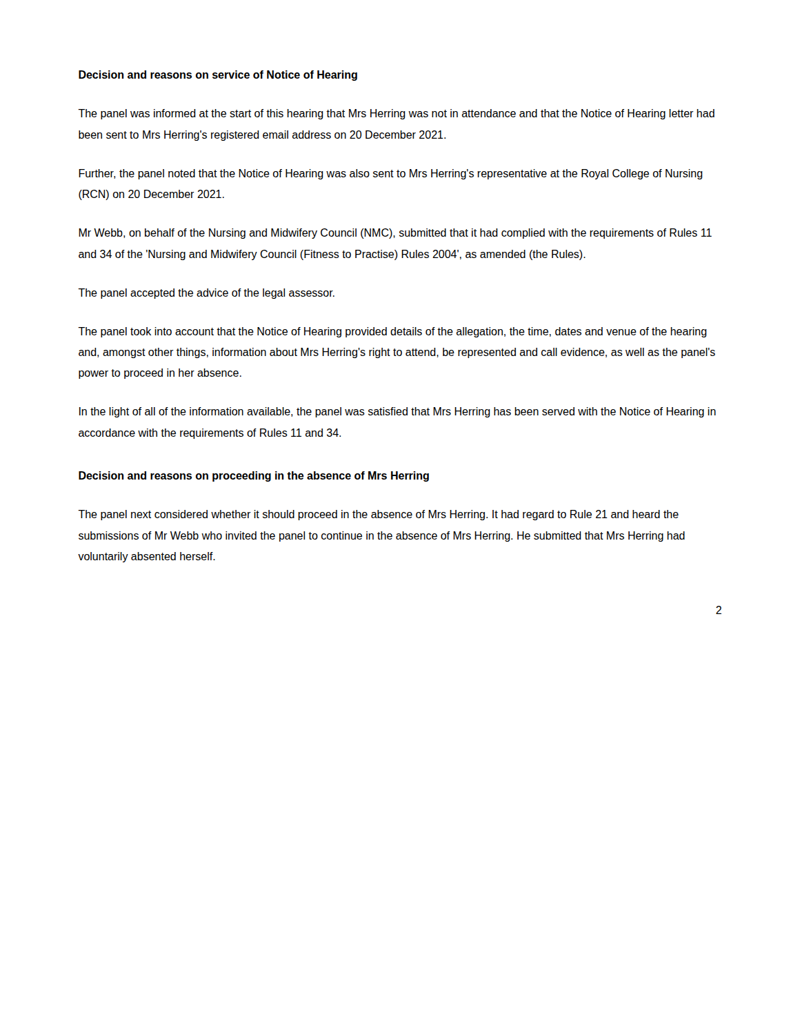Decision and reasons on service of Notice of Hearing
The panel was informed at the start of this hearing that Mrs Herring was not in attendance and that the Notice of Hearing letter had been sent to Mrs Herring's registered email address on 20 December 2021.
Further, the panel noted that the Notice of Hearing was also sent to Mrs Herring's representative at the Royal College of Nursing (RCN) on 20 December 2021.
Mr Webb, on behalf of the Nursing and Midwifery Council (NMC), submitted that it had complied with the requirements of Rules 11 and 34 of the 'Nursing and Midwifery Council (Fitness to Practise) Rules 2004', as amended (the Rules).
The panel accepted the advice of the legal assessor.
The panel took into account that the Notice of Hearing provided details of the allegation, the time, dates and venue of the hearing and, amongst other things, information about Mrs Herring's right to attend, be represented and call evidence, as well as the panel's power to proceed in her absence.
In the light of all of the information available, the panel was satisfied that Mrs Herring has been served with the Notice of Hearing in accordance with the requirements of Rules 11 and 34.
Decision and reasons on proceeding in the absence of Mrs Herring
The panel next considered whether it should proceed in the absence of Mrs Herring. It had regard to Rule 21 and heard the submissions of Mr Webb who invited the panel to continue in the absence of Mrs Herring. He submitted that Mrs Herring had voluntarily absented herself.
2